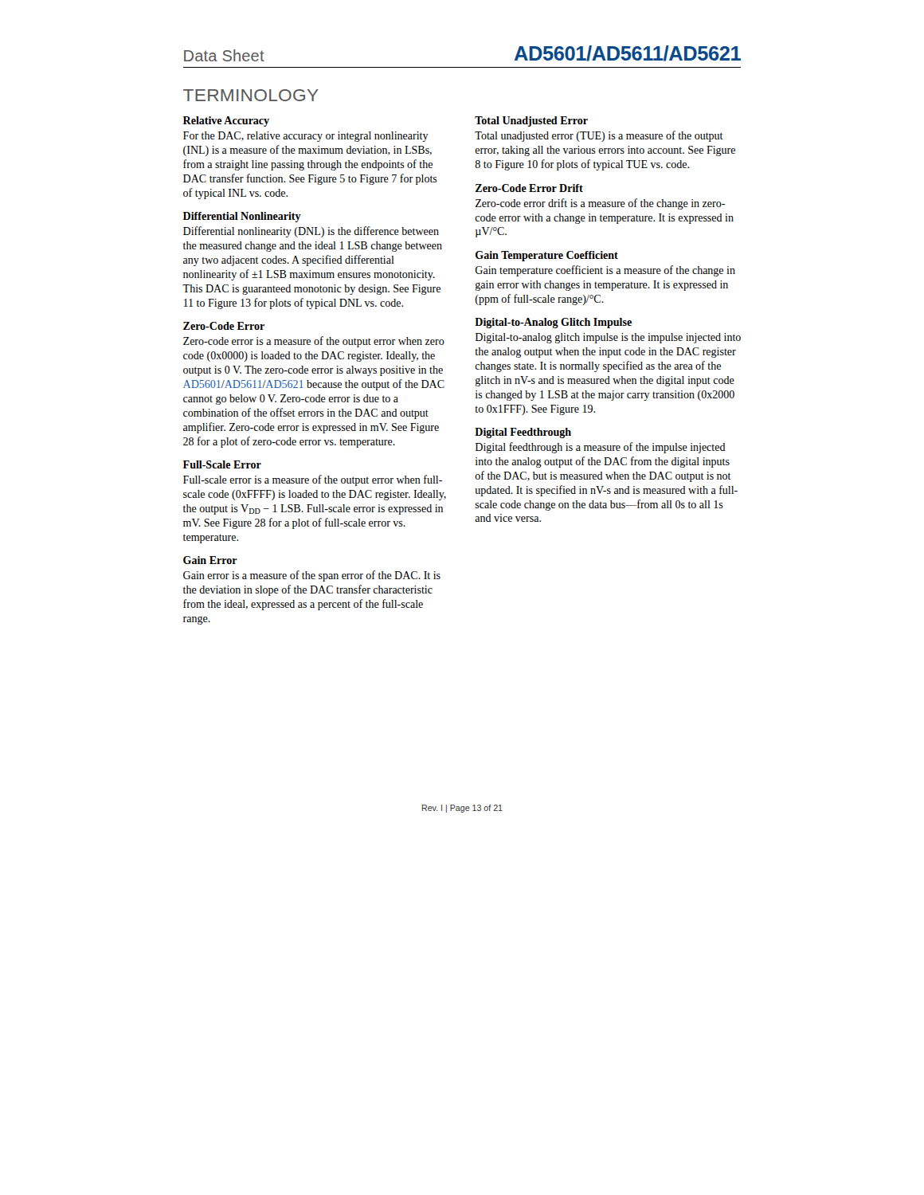Data Sheet
AD5601/AD5611/AD5621
TERMINOLOGY
Relative Accuracy
For the DAC, relative accuracy or integral nonlinearity (INL) is a measure of the maximum deviation, in LSBs, from a straight line passing through the endpoints of the DAC transfer function. See Figure 5 to Figure 7 for plots of typical INL vs. code.
Differential Nonlinearity
Differential nonlinearity (DNL) is the difference between the measured change and the ideal 1 LSB change between any two adjacent codes. A specified differential nonlinearity of ±1 LSB maximum ensures monotonicity. This DAC is guaranteed monotonic by design. See Figure 11 to Figure 13 for plots of typical DNL vs. code.
Zero-Code Error
Zero-code error is a measure of the output error when zero code (0x0000) is loaded to the DAC register. Ideally, the output is 0 V. The zero-code error is always positive in the AD5601/AD5611/AD5621 because the output of the DAC cannot go below 0 V. Zero-code error is due to a combination of the offset errors in the DAC and output amplifier. Zero-code error is expressed in mV. See Figure 28 for a plot of zero-code error vs. temperature.
Full-Scale Error
Full-scale error is a measure of the output error when full-scale code (0xFFFF) is loaded to the DAC register. Ideally, the output is VDD − 1 LSB. Full-scale error is expressed in mV. See Figure 28 for a plot of full-scale error vs. temperature.
Gain Error
Gain error is a measure of the span error of the DAC. It is the deviation in slope of the DAC transfer characteristic from the ideal, expressed as a percent of the full-scale range.
Total Unadjusted Error
Total unadjusted error (TUE) is a measure of the output error, taking all the various errors into account. See Figure 8 to Figure 10 for plots of typical TUE vs. code.
Zero-Code Error Drift
Zero-code error drift is a measure of the change in zero-code error with a change in temperature. It is expressed in µV/°C.
Gain Temperature Coefficient
Gain temperature coefficient is a measure of the change in gain error with changes in temperature. It is expressed in (ppm of full-scale range)/°C.
Digital-to-Analog Glitch Impulse
Digital-to-analog glitch impulse is the impulse injected into the analog output when the input code in the DAC register changes state. It is normally specified as the area of the glitch in nV-s and is measured when the digital input code is changed by 1 LSB at the major carry transition (0x2000 to 0x1FFF). See Figure 19.
Digital Feedthrough
Digital feedthrough is a measure of the impulse injected into the analog output of the DAC from the digital inputs of the DAC, but is measured when the DAC output is not updated. It is specified in nV-s and is measured with a full-scale code change on the data bus—from all 0s to all 1s and vice versa.
Rev. I | Page 13 of 21